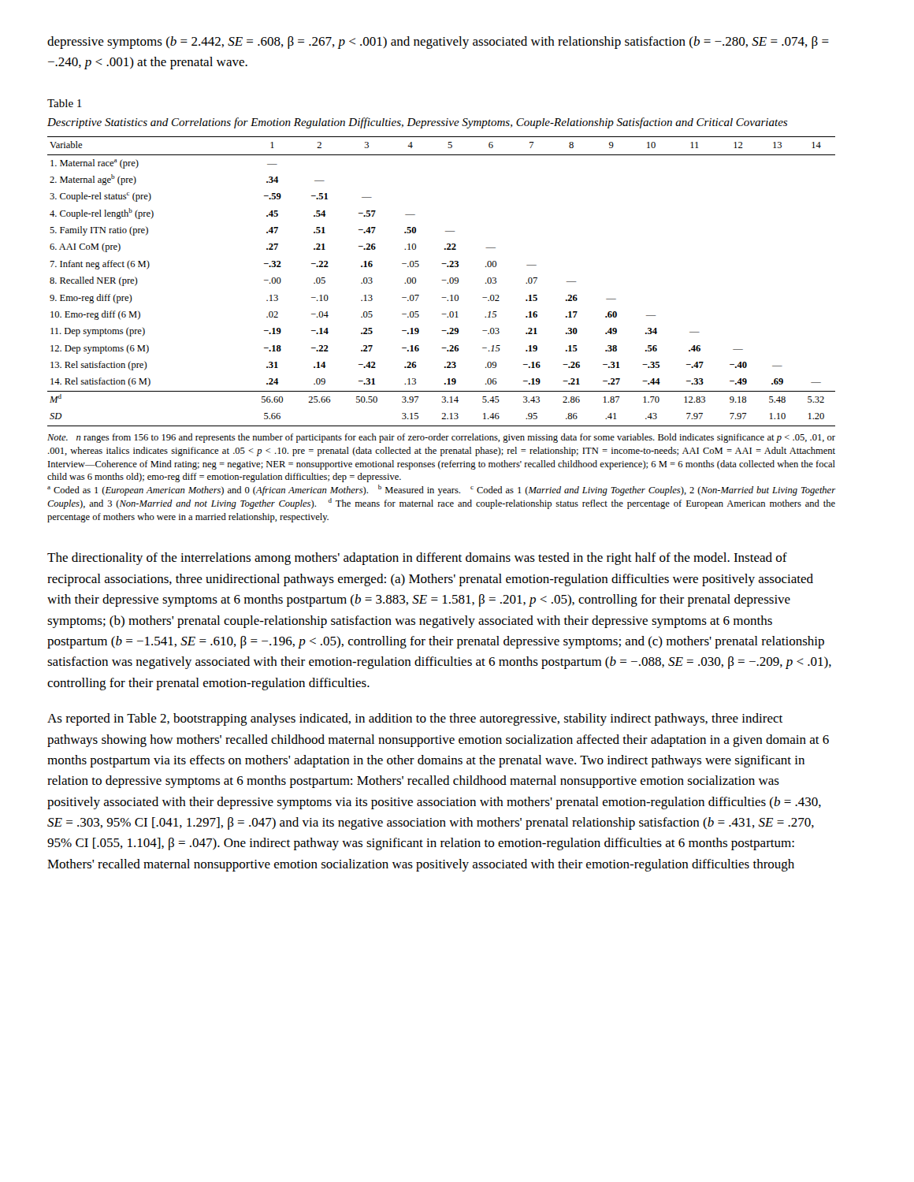depressive symptoms (b = 2.442, SE = .608, β = .267, p < .001) and negatively associated with relationship satisfaction (b = −.280, SE = .074, β = −.240, p < .001) at the prenatal wave.
Table 1
Descriptive Statistics and Correlations for Emotion Regulation Difficulties, Depressive Symptoms, Couple-Relationship Satisfaction and Critical Covariates
| Variable | 1 | 2 | 3 | 4 | 5 | 6 | 7 | 8 | 9 | 10 | 11 | 12 | 13 | 14 |
| --- | --- | --- | --- | --- | --- | --- | --- | --- | --- | --- | --- | --- | --- | --- |
| 1. Maternal race a (pre) | — | | | | | | | | | | | | | |
| 2. Maternal age b (pre) | .34 | — | | | | | | | | | | | | |
| 3. Couple-rel status c (pre) | −.59 | −.51 | — | | | | | | | | | | | |
| 4. Couple-rel length b (pre) | .45 | .54 | −.57 | — | | | | | | | | | | |
| 5. Family ITN ratio (pre) | .47 | .51 | −.47 | .50 | — | | | | | | | | | |
| 6. AAI CoM (pre) | .27 | .21 | −.26 | .10 | .22 | — | | | | | | | | |
| 7. Infant neg affect (6 M) | −.32 | −.22 | .16 | −.05 | −.23 | .00 | — | | | | | | | |
| 8. Recalled NER (pre) | −.00 | .05 | .03 | .00 | −.09 | .03 | .07 | — | | | | | | |
| 9. Emo-reg diff (pre) | .13 | −.10 | .13 | −.07 | −.10 | −.02 | .15 | .26 | — | | | | | |
| 10. Emo-reg diff (6 M) | .02 | −.04 | .05 | −.05 | −.01 | .15 | .16 | .17 | .60 | — | | | | |
| 11. Dep symptoms (pre) | −.19 | −.14 | .25 | −.19 | −.29 | −.03 | .21 | .30 | .49 | .34 | — | | | |
| 12. Dep symptoms (6 M) | −.18 | −.22 | .27 | −.16 | −.26 | −.15 | .19 | .15 | .38 | .56 | .46 | — | | |
| 13. Rel satisfaction (pre) | .31 | .14 | −.42 | .26 | .23 | .09 | −.16 | −.26 | −.31 | −.35 | −.47 | −.40 | — | |
| 14. Rel satisfaction (6 M) | .24 | .09 | −.31 | .13 | .19 | .06 | −.19 | −.21 | −.27 | −.44 | −.33 | −.49 | .69 | — |
| M d | 56.60 | 25.66 | 50.50 | 3.97 | 3.14 | 5.45 | 3.43 | 2.86 | 1.87 | 1.70 | 12.83 | 9.18 | 5.48 | 5.32 |
| SD | 5.66 | | | 3.15 | 2.13 | 1.46 | .95 | .86 | .41 | .43 | 7.97 | 7.97 | 1.10 | 1.20 |
Note. n ranges from 156 to 196 and represents the number of participants for each pair of zero-order correlations, given missing data for some variables. Bold indicates significance at p < .05, .01, or .001, whereas italics indicates significance at .05 < p < .10. pre = prenatal (data collected at the prenatal phase); rel = relationship; ITN = income-to-needs; AAI CoM = AAI = Adult Attachment Interview—Coherence of Mind rating; neg = negative; NER = nonsupportive emotional responses (referring to mothers' recalled childhood experience); 6 M = 6 months (data collected when the focal child was 6 months old); emo-reg diff = emotion-regulation difficulties; dep = depressive.
a Coded as 1 (European American Mothers) and 0 (African American Mothers). b Measured in years. c Coded as 1 (Married and Living Together Couples), 2 (Non-Married but Living Together Couples), and 3 (Non-Married and not Living Together Couples). d The means for maternal race and couple-relationship status reflect the percentage of European American mothers and the percentage of mothers who were in a married relationship, respectively.
The directionality of the interrelations among mothers' adaptation in different domains was tested in the right half of the model. Instead of reciprocal associations, three unidirectional pathways emerged: (a) Mothers' prenatal emotion-regulation difficulties were positively associated with their depressive symptoms at 6 months postpartum (b = 3.883, SE = 1.581, β = .201, p < .05), controlling for their prenatal depressive symptoms; (b) mothers' prenatal couple-relationship satisfaction was negatively associated with their depressive symptoms at 6 months postpartum (b = −1.541, SE = .610, β = −.196, p < .05), controlling for their prenatal depressive symptoms; and (c) mothers' prenatal relationship satisfaction was negatively associated with their emotion-regulation difficulties at 6 months postpartum (b = −.088, SE = .030, β = −.209, p < .01), controlling for their prenatal emotion-regulation difficulties.
As reported in Table 2, bootstrapping analyses indicated, in addition to the three autoregressive, stability indirect pathways, three indirect pathways showing how mothers' recalled childhood maternal nonsupportive emotion socialization affected their adaptation in a given domain at 6 months postpartum via its effects on mothers' adaptation in the other domains at the prenatal wave. Two indirect pathways were significant in relation to depressive symptoms at 6 months postpartum: Mothers' recalled childhood maternal nonsupportive emotion socialization was positively associated with their depressive symptoms via its positive association with mothers' prenatal emotion-regulation difficulties (b = .430, SE = .303, 95% CI [.041, 1.297], β = .047) and via its negative association with mothers' prenatal relationship satisfaction (b = .431, SE = .270, 95% CI [.055, 1.104], β = .047). One indirect pathway was significant in relation to emotion-regulation difficulties at 6 months postpartum: Mothers' recalled maternal nonsupportive emotion socialization was positively associated with their emotion-regulation difficulties through